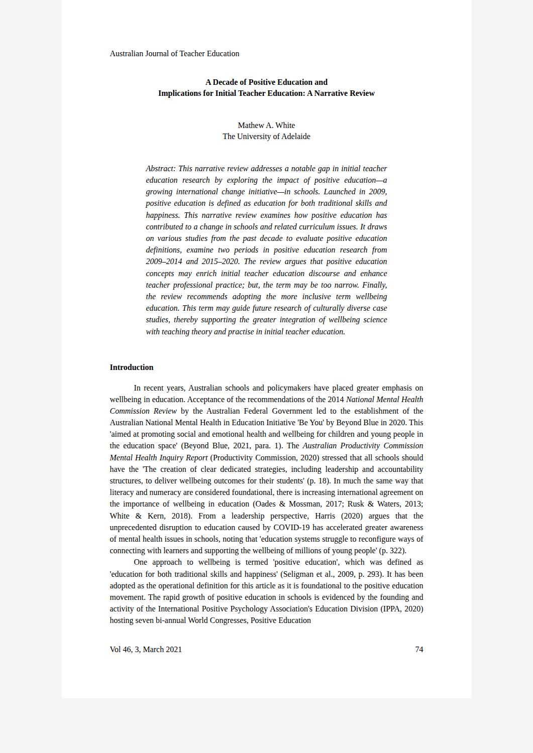Australian Journal of Teacher Education
A Decade of Positive Education and
Implications for Initial Teacher Education: A Narrative Review
Mathew A. White
The University of Adelaide
Abstract: This narrative review addresses a notable gap in initial teacher education research by exploring the impact of positive education—a growing international change initiative—in schools. Launched in 2009, positive education is defined as education for both traditional skills and happiness. This narrative review examines how positive education has contributed to a change in schools and related curriculum issues. It draws on various studies from the past decade to evaluate positive education definitions, examine two periods in positive education research from 2009–2014 and 2015–2020. The review argues that positive education concepts may enrich initial teacher education discourse and enhance teacher professional practice; but, the term may be too narrow. Finally, the review recommends adopting the more inclusive term wellbeing education. This term may guide future research of culturally diverse case studies, thereby supporting the greater integration of wellbeing science with teaching theory and practise in initial teacher education.
Introduction
In recent years, Australian schools and policymakers have placed greater emphasis on wellbeing in education. Acceptance of the recommendations of the 2014 National Mental Health Commission Review by the Australian Federal Government led to the establishment of the Australian National Mental Health in Education Initiative 'Be You' by Beyond Blue in 2020. This 'aimed at promoting social and emotional health and wellbeing for children and young people in the education space' (Beyond Blue, 2021, para. 1). The Australian Productivity Commission Mental Health Inquiry Report (Productivity Commission, 2020) stressed that all schools should have the 'The creation of clear dedicated strategies, including leadership and accountability structures, to deliver wellbeing outcomes for their students' (p. 18). In much the same way that literacy and numeracy are considered foundational, there is increasing international agreement on the importance of wellbeing in education (Oades & Mossman, 2017; Rusk & Waters, 2013; White & Kern, 2018). From a leadership perspective, Harris (2020) argues that the unprecedented disruption to education caused by COVID-19 has accelerated greater awareness of mental health issues in schools, noting that 'education systems struggle to reconfigure ways of connecting with learners and supporting the wellbeing of millions of young people' (p. 322).
One approach to wellbeing is termed 'positive education', which was defined as 'education for both traditional skills and happiness' (Seligman et al., 2009, p. 293). It has been adopted as the operational definition for this article as it is foundational to the positive education movement. The rapid growth of positive education in schools is evidenced by the founding and activity of the International Positive Psychology Association's Education Division (IPPA, 2020) hosting seven bi-annual World Congresses, Positive Education
Vol 46, 3, March 2021
74